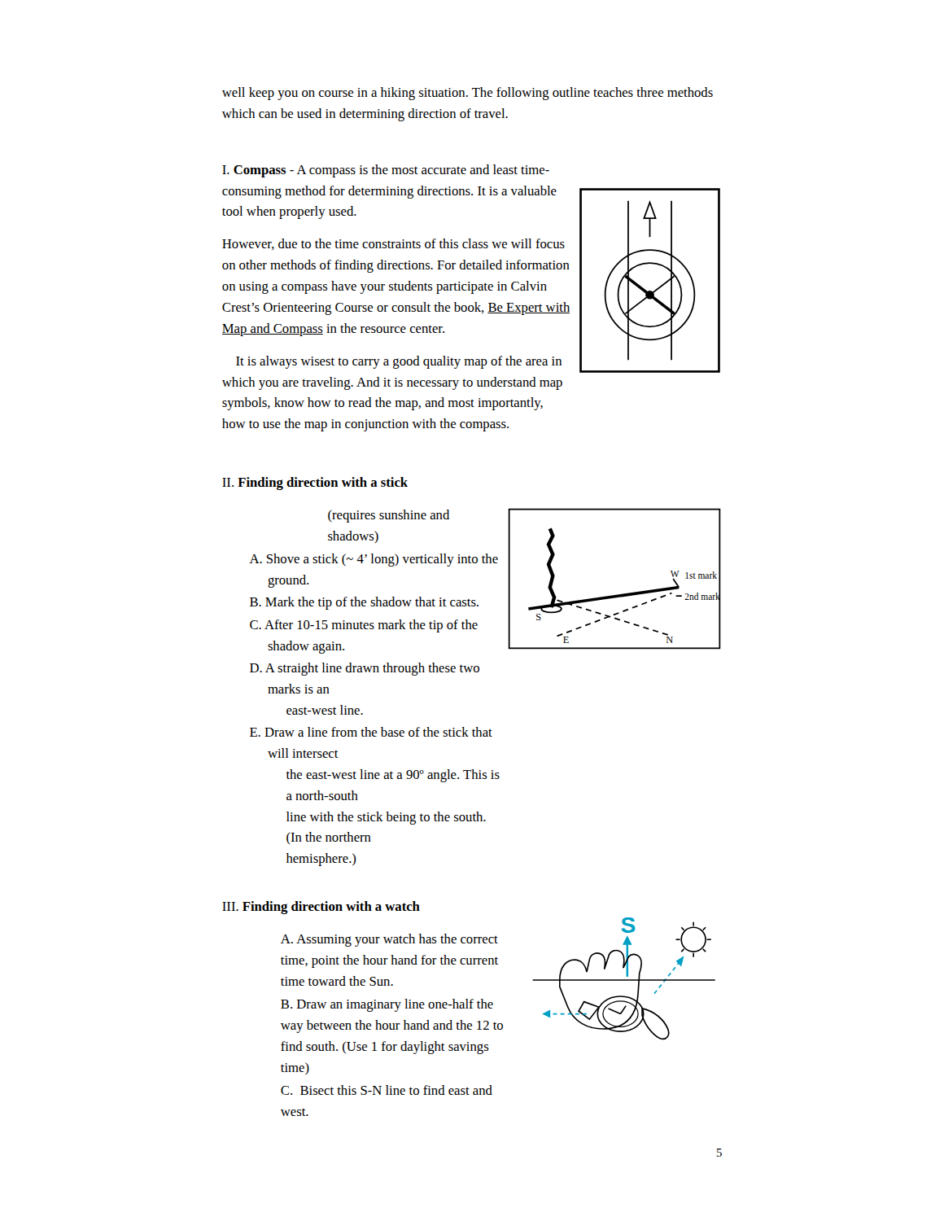well keep you on course in a hiking situation. The following outline teaches three methods which can be used in determining direction of travel.
I. Compass - A compass is the most accurate and least time-consuming method for determining directions. It is a valuable tool when properly used.
However, due to the time constraints of this class we will focus on other methods of finding directions. For detailed information on using a compass have your students participate in Calvin Crest’s Orienteering Course or consult the book, Be Expert with Map and Compass in the resource center.
It is always wisest to carry a good quality map of the area in which you are traveling. And it is necessary to understand map symbols, know how to read the map, and most importantly, how to use the map in conjunction with the compass.
II. Finding direction with a stick
(requires sunshine and shadows)
A. Shove a stick (~ 4’ long) vertically into the ground.
B. Mark the tip of the shadow that it casts.
C. After 10-15 minutes mark the tip of the shadow again.
D. A straight line drawn through these two marks is aneast-west line.
E. Draw a line from the base of the stick that will intersectthe east-west line at a 90º angle. This is a north-south line with the stick being to the south. (In the northern hemisphere.)
III. Finding direction with a watch
A. Assuming your watch has the correct time, point the hour hand for the current time toward the Sun.
B. Draw an imaginary line one-half the way between the hour hand and the 12 to find south. (Use 1 for daylight savings time)
C. Bisect this S-N line to find east and west.
5